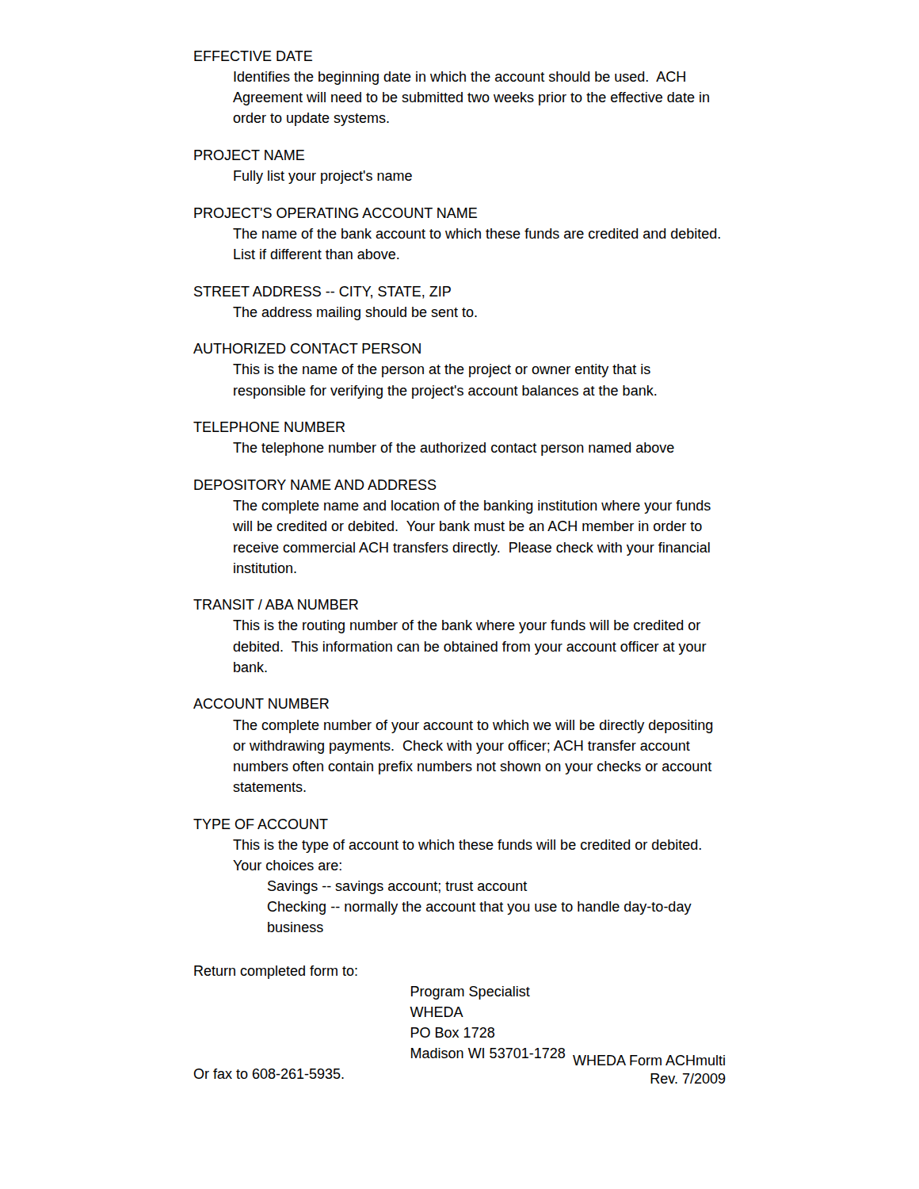EFFECTIVE DATE
Identifies the beginning date in which the account should be used. ACH Agreement will need to be submitted two weeks prior to the effective date in order to update systems.
PROJECT NAME
Fully list your project's name
PROJECT'S OPERATING ACCOUNT NAME
The name of the bank account to which these funds are credited and debited. List if different than above.
STREET ADDRESS -- CITY, STATE, ZIP
The address mailing should be sent to.
AUTHORIZED CONTACT PERSON
This is the name of the person at the project or owner entity that is responsible for verifying the project's account balances at the bank.
TELEPHONE NUMBER
The telephone number of the authorized contact person named above
DEPOSITORY NAME AND ADDRESS
The complete name and location of the banking institution where your funds will be credited or debited. Your bank must be an ACH member in order to receive commercial ACH transfers directly. Please check with your financial institution.
TRANSIT / ABA NUMBER
This is the routing number of the bank where your funds will be credited or debited. This information can be obtained from your account officer at your bank.
ACCOUNT NUMBER
The complete number of your account to which we will be directly depositing or withdrawing payments. Check with your officer; ACH transfer account numbers often contain prefix numbers not shown on your checks or account statements.
TYPE OF ACCOUNT
This is the type of account to which these funds will be credited or debited. Your choices are: Savings -- savings account; trust account Checking -- normally the account that you use to handle day-to-day business
Return completed form to:
Program Specialist
WHEDA
PO Box 1728
Madison WI 53701-1728
Or fax to 608-261-5935.
WHEDA Form ACHmulti
Rev. 7/2009